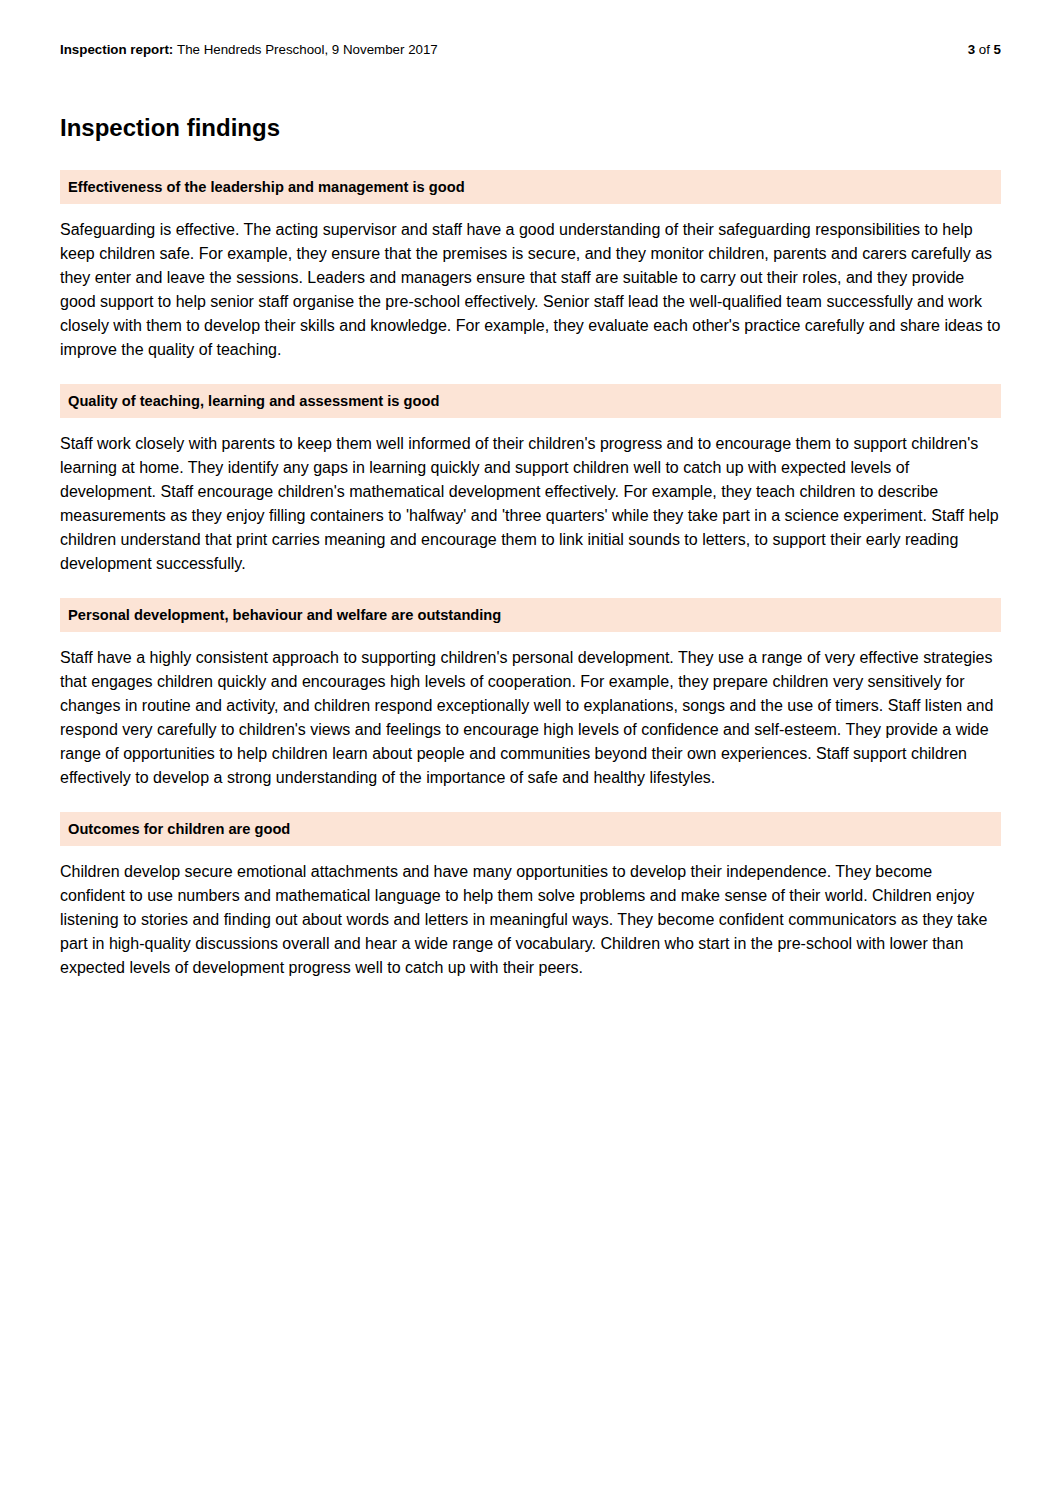Inspection report: The Hendreds Preschool, 9 November 2017 3 of 5
Inspection findings
Effectiveness of the leadership and management is good
Safeguarding is effective. The acting supervisor and staff have a good understanding of their safeguarding responsibilities to help keep children safe. For example, they ensure that the premises is secure, and they monitor children, parents and carers carefully as they enter and leave the sessions. Leaders and managers ensure that staff are suitable to carry out their roles, and they provide good support to help senior staff organise the pre-school effectively. Senior staff lead the well-qualified team successfully and work closely with them to develop their skills and knowledge. For example, they evaluate each other's practice carefully and share ideas to improve the quality of teaching.
Quality of teaching, learning and assessment is good
Staff work closely with parents to keep them well informed of their children's progress and to encourage them to support children's learning at home. They identify any gaps in learning quickly and support children well to catch up with expected levels of development. Staff encourage children's mathematical development effectively. For example, they teach children to describe measurements as they enjoy filling containers to 'halfway' and 'three quarters' while they take part in a science experiment. Staff help children understand that print carries meaning and encourage them to link initial sounds to letters, to support their early reading development successfully.
Personal development, behaviour and welfare are outstanding
Staff have a highly consistent approach to supporting children's personal development. They use a range of very effective strategies that engages children quickly and encourages high levels of cooperation. For example, they prepare children very sensitively for changes in routine and activity, and children respond exceptionally well to explanations, songs and the use of timers. Staff listen and respond very carefully to children's views and feelings to encourage high levels of confidence and self-esteem. They provide a wide range of opportunities to help children learn about people and communities beyond their own experiences. Staff support children effectively to develop a strong understanding of the importance of safe and healthy lifestyles.
Outcomes for children are good
Children develop secure emotional attachments and have many opportunities to develop their independence. They become confident to use numbers and mathematical language to help them solve problems and make sense of their world. Children enjoy listening to stories and finding out about words and letters in meaningful ways. They become confident communicators as they take part in high-quality discussions overall and hear a wide range of vocabulary. Children who start in the pre-school with lower than expected levels of development progress well to catch up with their peers.